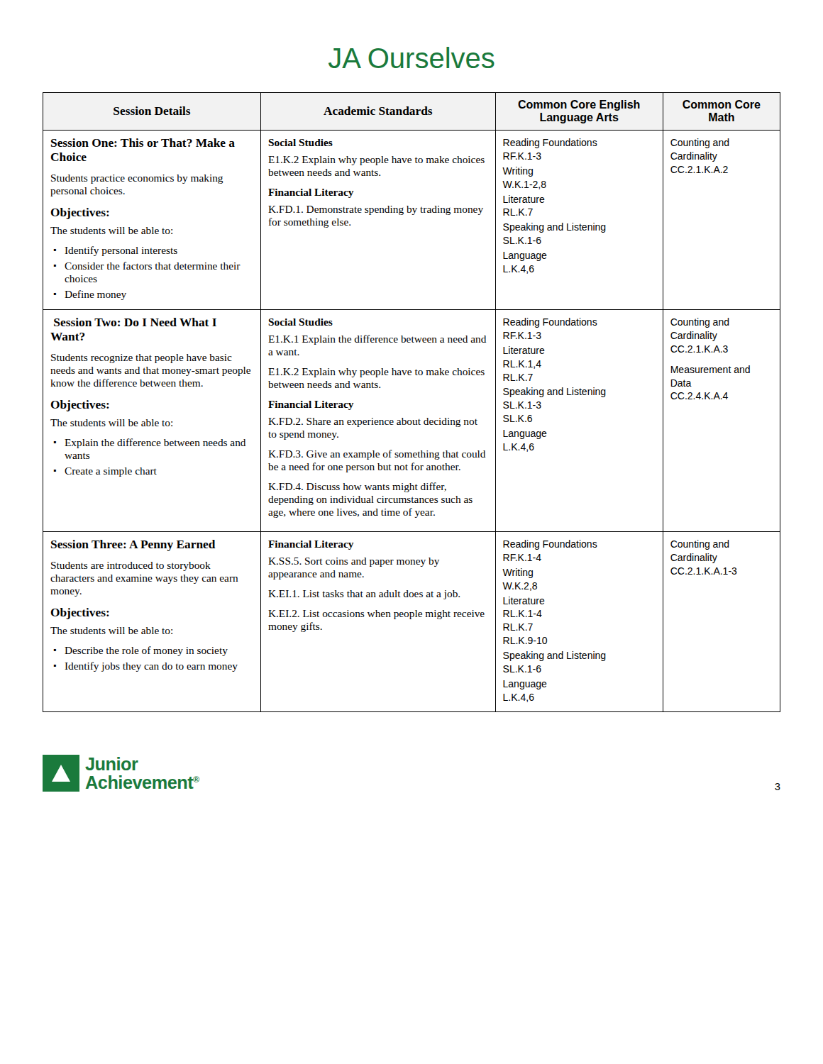JA Ourselves
| Session Details | Academic Standards | Common Core English Language Arts | Common Core Math |
| --- | --- | --- | --- |
| Session One: This or That? Make a Choice Students practice economics by making personal choices. Objectives: The students will be able to: Identify personal interests Consider the factors that determine their choices Define money | Social Studies E1.K.2 Explain why people have to make choices between needs and wants. Financial Literacy K.FD.1. Demonstrate spending by trading money for something else. | Reading Foundations RF.K.1-3 Writing W.K.1-2,8 Literature RL.K.7 Speaking and Listening SL.K.1-6 Language L.K.4,6 | Counting and Cardinality CC.2.1.K.A.2 |
| Session Two: Do I Need What I Want? Students recognize that people have basic needs and wants and that money-smart people know the difference between them. Objectives: The students will be able to: Explain the difference between needs and wants Create a simple chart | Social Studies E1.K.1 Explain the difference between a need and a want. E1.K.2 Explain why people have to make choices between needs and wants. Financial Literacy K.FD.2. Share an experience about deciding not to spend money. K.FD.3. Give an example of something that could be a need for one person but not for another. K.FD.4. Discuss how wants might differ, depending on individual circumstances such as age, where one lives, and time of year. | Reading Foundations RF.K.1-3 Literature RL.K.1,4 RL.K.7 Speaking and Listening SL.K.1-3 SL.K.6 Language L.K.4,6 | Counting and Cardinality CC.2.1.K.A.3 Measurement and Data CC.2.4.K.A.4 |
| Session Three: A Penny Earned Students are introduced to storybook characters and examine ways they can earn money. Objectives: The students will be able to: Describe the role of money in society Identify jobs they can do to earn money | Financial Literacy K.SS.5. Sort coins and paper money by appearance and name. K.EI.1. List tasks that an adult does at a job. K.EI.2. List occasions when people might receive money gifts. | Reading Foundations RF.K.1-4 Writing W.K.2,8 Literature RL.K.1-4 RL.K.7 RL.K.9-10 Speaking and Listening SL.K.1-6 Language L.K.4,6 | Counting and Cardinality CC.2.1.K.A.1-3 |
Junior
Achievement®
3